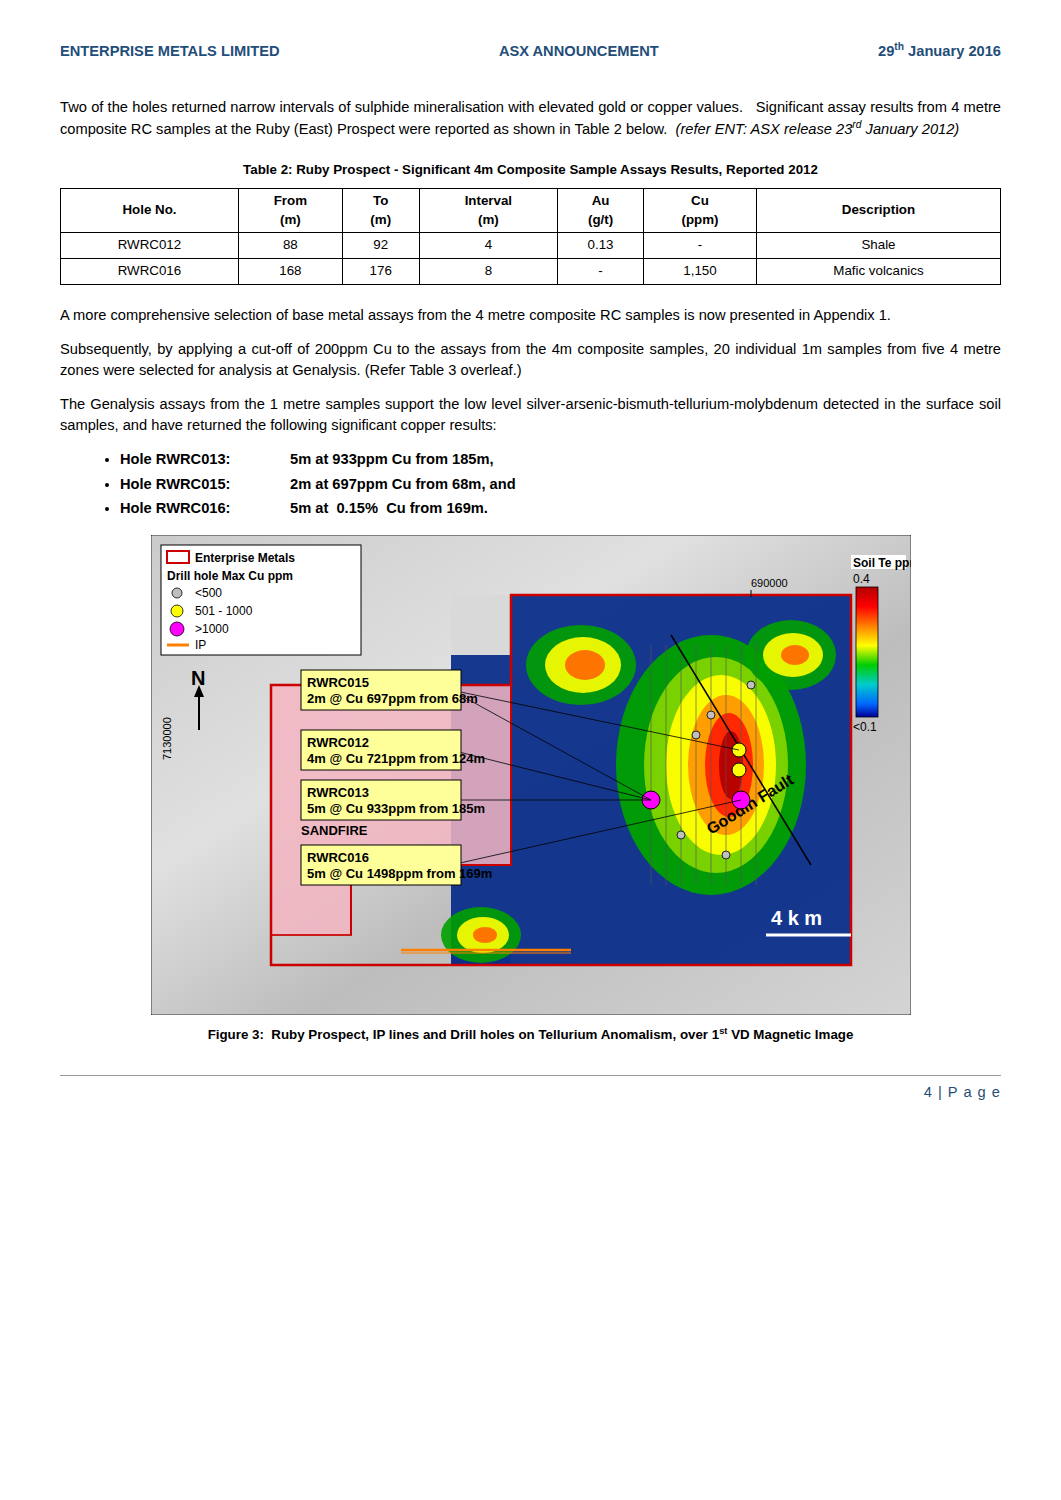ENTERPRISE METALS LIMITED
ASX ANNOUNCEMENT
29th January 2016
Two of the holes returned narrow intervals of sulphide mineralisation with elevated gold or copper values. Significant assay results from 4 metre composite RC samples at the Ruby (East) Prospect were reported as shown in Table 2 below. (refer ENT: ASX release 23rd January 2012)
Table 2: Ruby Prospect - Significant 4m Composite Sample Assays Results, Reported 2012
| Hole No. | From (m) | To (m) | Interval (m) | Au (g/t) | Cu (ppm) | Description |
| --- | --- | --- | --- | --- | --- | --- |
| RWRC012 | 88 | 92 | 4 | 0.13 | - | Shale |
| RWRC016 | 168 | 176 | 8 | - | 1,150 | Mafic volcanics |
A more comprehensive selection of base metal assays from the 4 metre composite RC samples is now presented in Appendix 1.
Subsequently, by applying a cut-off of 200ppm Cu to the assays from the 4m composite samples, 20 individual 1m samples from five 4 metre zones were selected for analysis at Genalysis. (Refer Table 3 overleaf.)
The Genalysis assays from the 1 metre samples support the low level silver-arsenic-bismuth-tellurium-molybdenum detected in the surface soil samples, and have returned the following significant copper results:
Hole RWRC013: 5m at 933ppm Cu from 185m,
Hole RWRC015: 2m at 697ppm Cu from 68m, and
Hole RWRC016: 5m at 0.15% Cu from 169m.
Goodin Fault RWRC015 2m @ Cu 697ppm from 68m RWRC012 4m @ Cu 721ppm from 124m RWRC013 5m @ Cu 933ppm from 185m RWRC016 5m @ Cu 1498ppm from 169m Enterprise Metals Drill hole Max Cu ppm <500 501 - 1000 >1000 IP N 690000 7130000 SANDFIRE 4 k m Soil Te ppm 0.4 <0.1
Figure 3: Ruby Prospect, IP lines and Drill holes on Tellurium Anomalism, over 1st VD Magnetic Image
4 | P a g e